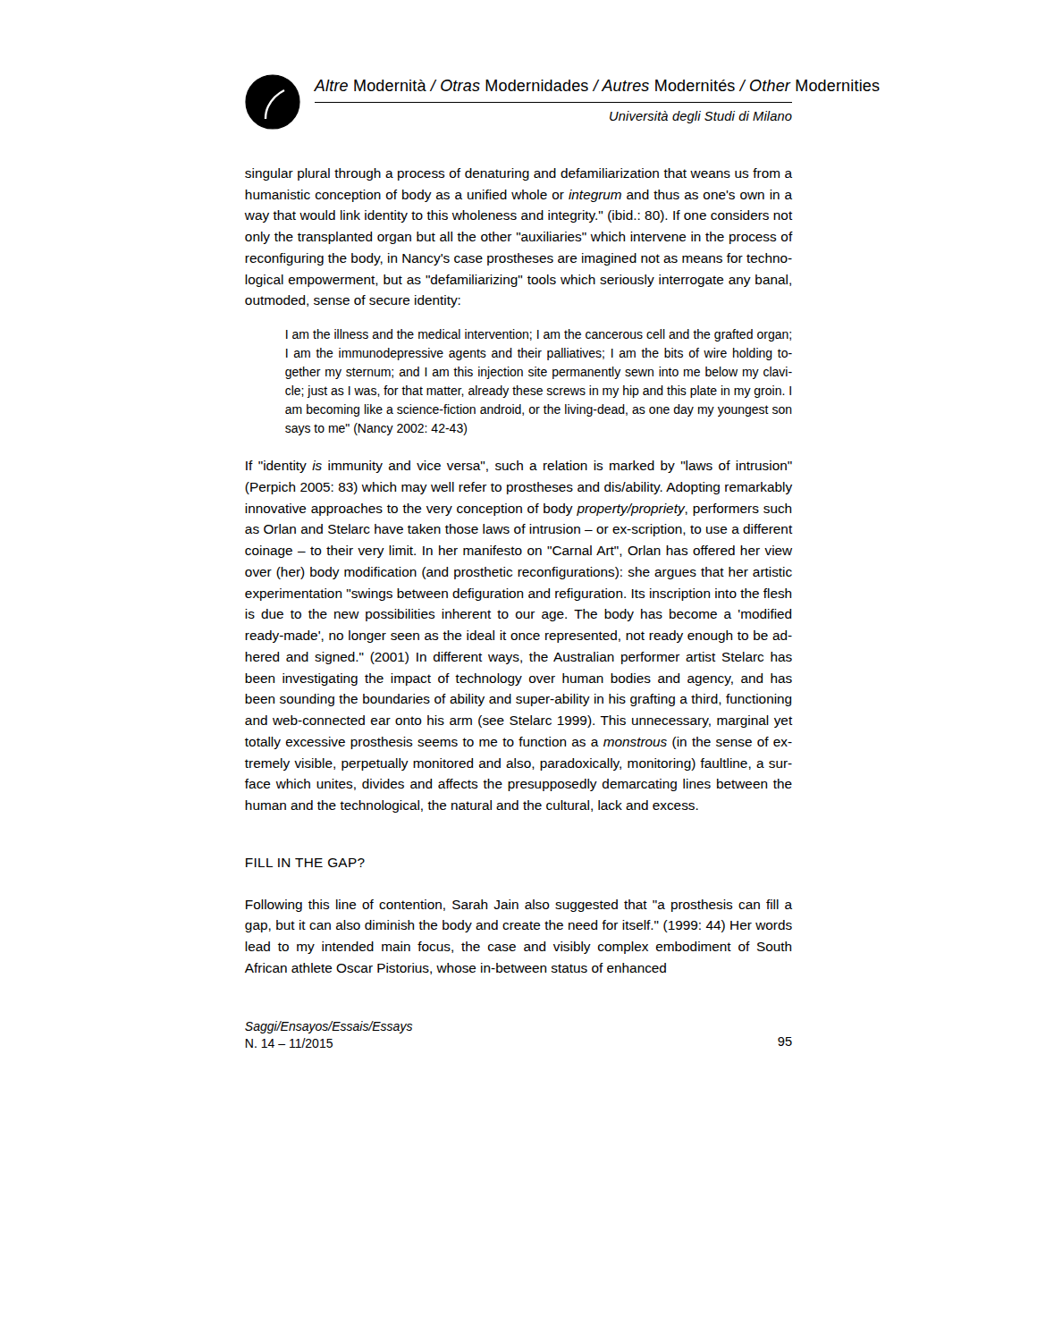Altre Modernità / Otras Modernidades / Autres Modernités / Other Modernities
Università degli Studi di Milano
singular plural through a process of denaturing and defamiliarization that weans us from a humanistic conception of body as a unified whole or integrum and thus as one's own in a way that would link identity to this wholeness and integrity." (ibid.: 80). If one considers not only the transplanted organ but all the other "auxiliaries" which intervene in the process of reconfiguring the body, in Nancy's case prostheses are imagined not as means for technological empowerment, but as "defamiliarizing" tools which seriously interrogate any banal, outmoded, sense of secure identity:
I am the illness and the medical intervention; I am the cancerous cell and the grafted organ; I am the immunodepressive agents and their palliatives; I am the bits of wire holding together my sternum; and I am this injection site permanently sewn into me below my clavicle; just as I was, for that matter, already these screws in my hip and this plate in my groin. I am becoming like a science-fiction android, or the living-dead, as one day my youngest son says to me" (Nancy 2002: 42-43)
If "identity is immunity and vice versa", such a relation is marked by "laws of intrusion" (Perpich 2005: 83) which may well refer to prostheses and dis/ability. Adopting remarkably innovative approaches to the very conception of body property/propriety, performers such as Orlan and Stelarc have taken those laws of intrusion – or ex-scription, to use a different coinage – to their very limit. In her manifesto on "Carnal Art", Orlan has offered her view over (her) body modification (and prosthetic reconfigurations): she argues that her artistic experimentation "swings between defiguration and refiguration. Its inscription into the flesh is due to the new possibilities inherent to our age. The body has become a 'modified ready-made', no longer seen as the ideal it once represented, not ready enough to be adhered and signed." (2001) In different ways, the Australian performer artist Stelarc has been investigating the impact of technology over human bodies and agency, and has been sounding the boundaries of ability and super-ability in his grafting a third, functioning and web-connected ear onto his arm (see Stelarc 1999). This unnecessary, marginal yet totally excessive prosthesis seems to me to function as a monstrous (in the sense of extremely visible, perpetually monitored and also, paradoxically, monitoring) faultline, a surface which unites, divides and affects the presupposedly demarcating lines between the human and the technological, the natural and the cultural, lack and excess.
Fill in the gap?
Following this line of contention, Sarah Jain also suggested that "a prosthesis can fill a gap, but it can also diminish the body and create the need for itself." (1999: 44) Her words lead to my intended main focus, the case and visibly complex embodiment of South African athlete Oscar Pistorius, whose in-between status of enhanced
Saggi/Ensayos/Essais/Essays
N. 14 – 11/2015
95